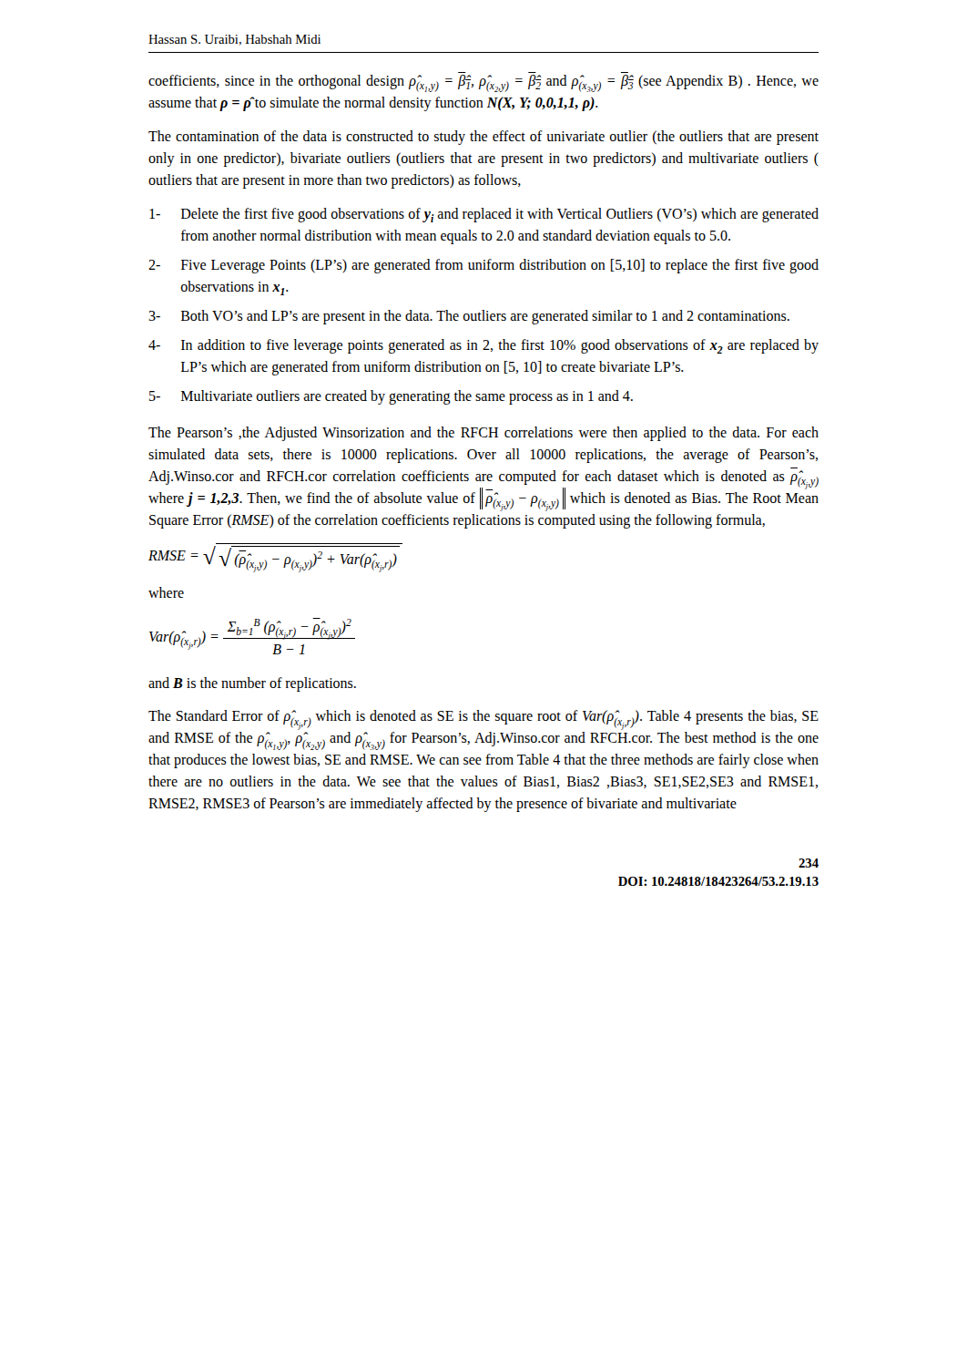Hassan S. Uraibi, Habshah Midi
coefficients, since in the orthogonal design ρ̂(x1,y) = β̂1, ρ̂(x2,y) = β̂2 and ρ̂(x3,y) = β̂3 (see Appendix B) . Hence, we assume that ρ = ρ̂ to simulate the normal density function N(X, Y; 0,0,1,1, ρ).
The contamination of the data is constructed to study the effect of univariate outlier (the outliers that are present only in one predictor), bivariate outliers (outliers that are present in two predictors) and multivariate outliers ( outliers that are present in more than two predictors) as follows,
1-Delete the first five good observations of yi and replaced it with Vertical Outliers (VO’s) which are generated from another normal distribution with mean equals to 2.0 and standard deviation equals to 5.0.
2-Five Leverage Points (LP’s) are generated from uniform distribution on [5,10] to replace the first five good observations in x1.
3-Both VO’s and LP’s are present in the data. The outliers are generated similar to 1 and 2 contaminations.
4-In addition to five leverage points generated as in 2, the first 10% good observations of x2 are replaced by LP’s which are generated from uniform distribution on [5, 10] to create bivariate LP’s.
5-Multivariate outliers are created by generating the same process as in 1 and 4.
The Pearson’s ,the Adjusted Winsorization and the RFCH correlations were then applied to the data. For each simulated data sets, there is 10000 replications. Over all 10000 replications, the average of Pearson’s, Adj.Winso.cor and RFCH.cor correlation coefficients are computed for each dataset which is denoted as ρ̂(xj,y) where j = 1,2,3. Then, we find the of absolute value of ρ̂(xj,y) − ρ(xj,y) which is denoted as Bias. The Root Mean Square Error (RMSE) of the correlation coefficients replications is computed using the following formula,
RMSE = √ √ (ρ̂(xj,y) − ρ(xj,y))2 + Var(ρ̂(xj,r))
where
Var(ρ̂(xj,r)) = Σb=1B (ρ̂(xj,r) − ρ̂(xj,y))2 B − 1
and B is the number of replications.
The Standard Error of ρ̂(xj,r) which is denoted as SE is the square root of Var(ρ̂(xj,r)). Table 4 presents the bias, SE and RMSE of the ρ̂(x1,y), ρ̂(x2,y) and ρ̂(x3,y) for Pearson’s, Adj.Winso.cor and RFCH.cor. The best method is the one that produces the lowest bias, SE and RMSE. We can see from Table 4 that the three methods are fairly close when there are no outliers in the data. We see that the values of Bias1, Bias2 ,Bias3, SE1,SE2,SE3 and RMSE1, RMSE2, RMSE3 of Pearson’s are immediately affected by the presence of bivariate and multivariate
234
DOI: 10.24818/18423264/53.2.19.13